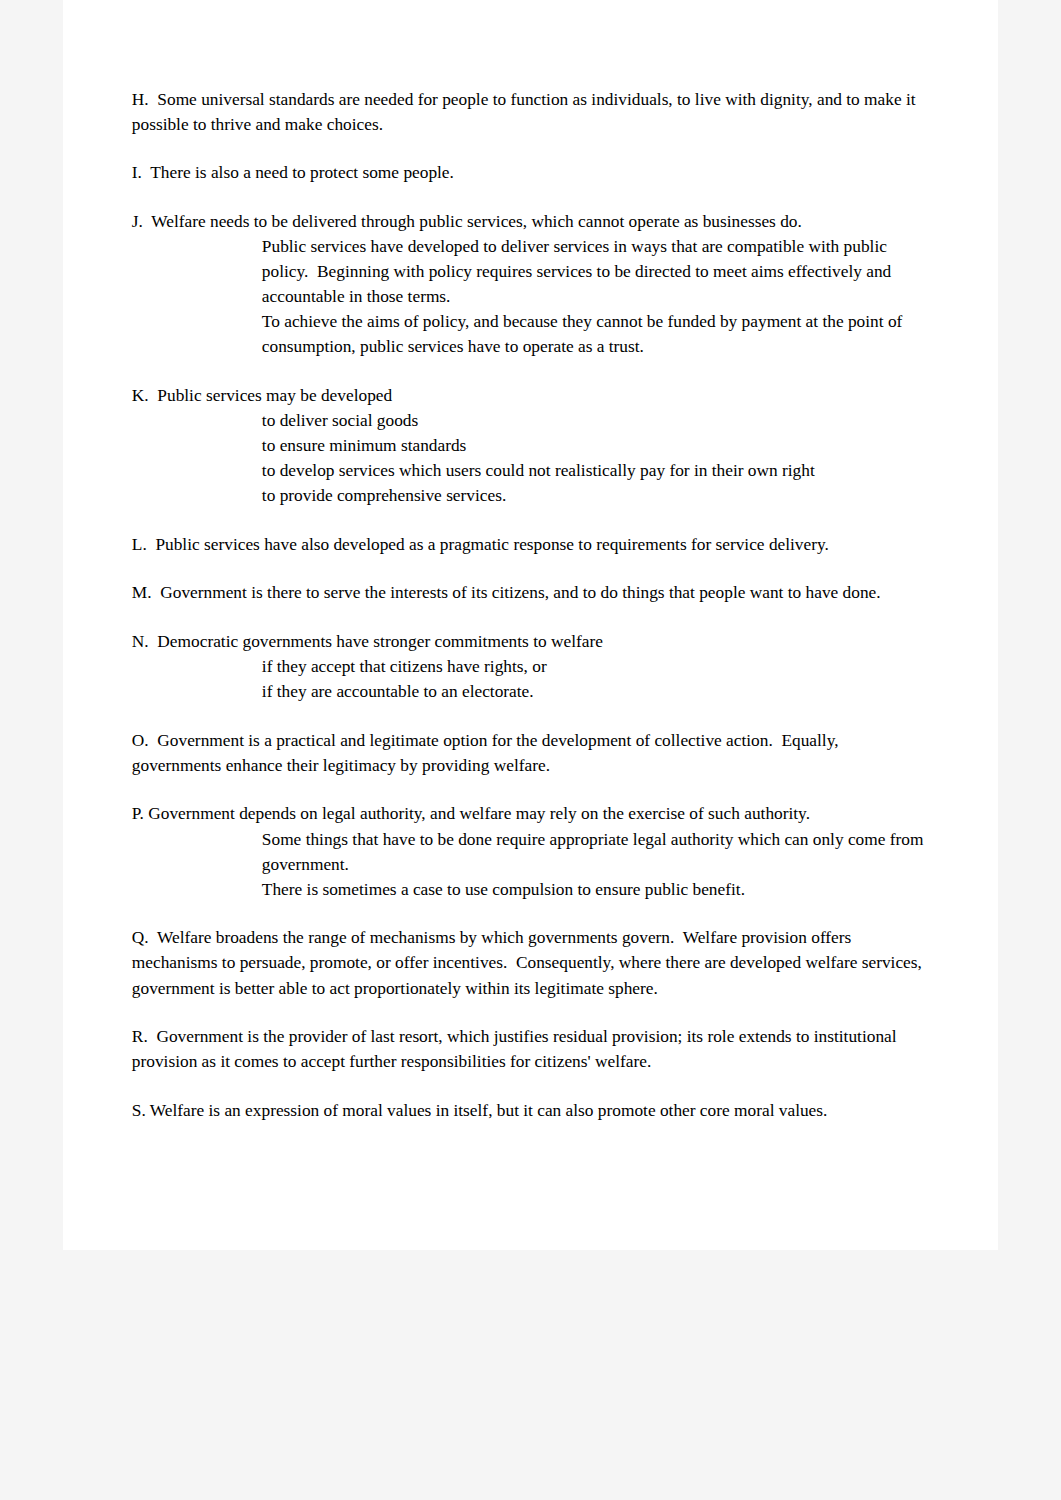H. Some universal standards are needed for people to function as individuals, to live with dignity, and to make it possible to thrive and make choices.
I. There is also a need to protect some people.
J. Welfare needs to be delivered through public services, which cannot operate as businesses do.
Public services have developed to deliver services in ways that are compatible with public policy. Beginning with policy requires services to be directed to meet aims effectively and accountable in those terms.
To achieve the aims of policy, and because they cannot be funded by payment at the point of consumption, public services have to operate as a trust.
K. Public services may be developed
to deliver social goods
to ensure minimum standards
to develop services which users could not realistically pay for in their own right
to provide comprehensive services.
L. Public services have also developed as a pragmatic response to requirements for service delivery.
M. Government is there to serve the interests of its citizens, and to do things that people want to have done.
N. Democratic governments have stronger commitments to welfare
if they accept that citizens have rights, or
if they are accountable to an electorate.
O. Government is a practical and legitimate option for the development of collective action. Equally, governments enhance their legitimacy by providing welfare.
P. Government depends on legal authority, and welfare may rely on the exercise of such authority.
Some things that have to be done require appropriate legal authority which can only come from government.
There is sometimes a case to use compulsion to ensure public benefit.
Q. Welfare broadens the range of mechanisms by which governments govern. Welfare provision offers mechanisms to persuade, promote, or offer incentives. Consequently, where there are developed welfare services, government is better able to act proportionately within its legitimate sphere.
R. Government is the provider of last resort, which justifies residual provision; its role extends to institutional provision as it comes to accept further responsibilities for citizens' welfare.
S. Welfare is an expression of moral values in itself, but it can also promote other core moral values.